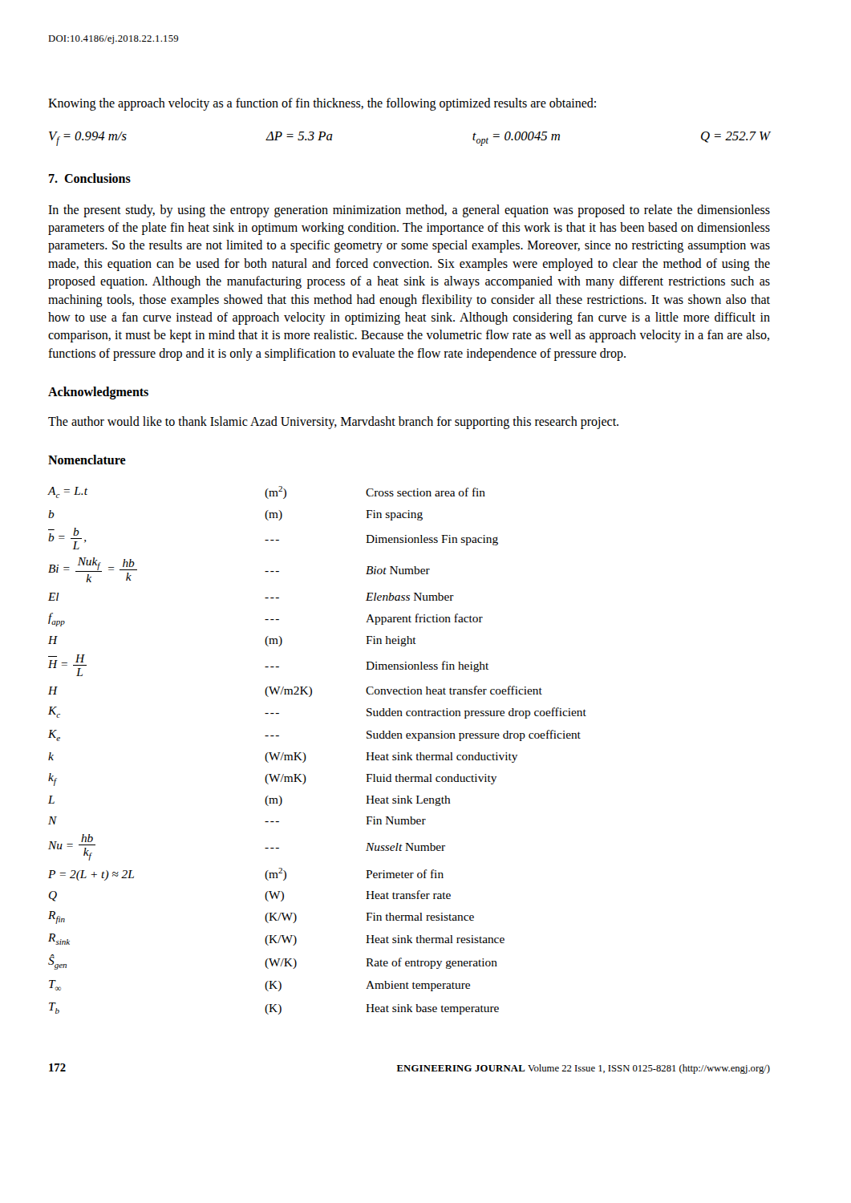DOI:10.4186/ej.2018.22.1.159
Knowing the approach velocity as a function of fin thickness, the following optimized results are obtained:
Vf = 0.994 m/s ΔP = 5.3 Pa topt = 0.00045 m Q = 252.7 W
7. Conclusions
In the present study, by using the entropy generation minimization method, a general equation was proposed to relate the dimensionless parameters of the plate fin heat sink in optimum working condition. The importance of this work is that it has been based on dimensionless parameters. So the results are not limited to a specific geometry or some special examples. Moreover, since no restricting assumption was made, this equation can be used for both natural and forced convection. Six examples were employed to clear the method of using the proposed equation. Although the manufacturing process of a heat sink is always accompanied with many different restrictions such as machining tools, those examples showed that this method had enough flexibility to consider all these restrictions. It was shown also that how to use a fan curve instead of approach velocity in optimizing heat sink. Although considering fan curve is a little more difficult in comparison, it must be kept in mind that it is more realistic. Because the volumetric flow rate as well as approach velocity in a fan are also, functions of pressure drop and it is only a simplification to evaluate the flow rate independence of pressure drop.
Acknowledgments
The author would like to thank Islamic Azad University, Marvdasht branch for supporting this research project.
Nomenclature
| A c = L.t | (m 2 ) | Cross section area of fin |
| b | (m) | Fin spacing |
| b = b L , | --- | Dimensionless Fin spacing |
| Bi = Nuk f k = hb k | --- | Biot Number |
| El | --- | Elenbass Number |
| f app | --- | Apparent friction factor |
| H | (m) | Fin height |
| H = H L | --- | Dimensionless fin height |
| H | (W/m2K) | Convection heat transfer coefficient |
| K c | --- | Sudden contraction pressure drop coefficient |
| K e | --- | Sudden expansion pressure drop coefficient |
| k | (W/mK) | Heat sink thermal conductivity |
| k f | (W/mK) | Fluid thermal conductivity |
| L | (m) | Heat sink Length |
| N | --- | Fin Number |
| Nu = hb k f | --- | Nusselt Number |
| P = 2(L + t) ≈ 2L | (m 2 ) | Perimeter of fin |
| Q | (W) | Heat transfer rate |
| R fin | (K/W) | Fin thermal resistance |
| R sink | (K/W) | Heat sink thermal resistance |
| Ŝ gen | (W/K) | Rate of entropy generation |
| T ∞ | (K) | Ambient temperature |
| T b | (K) | Heat sink base temperature |
172 ENGINEERING JOURNAL Volume 22 Issue 1, ISSN 0125-8281 (http://www.engj.org/)